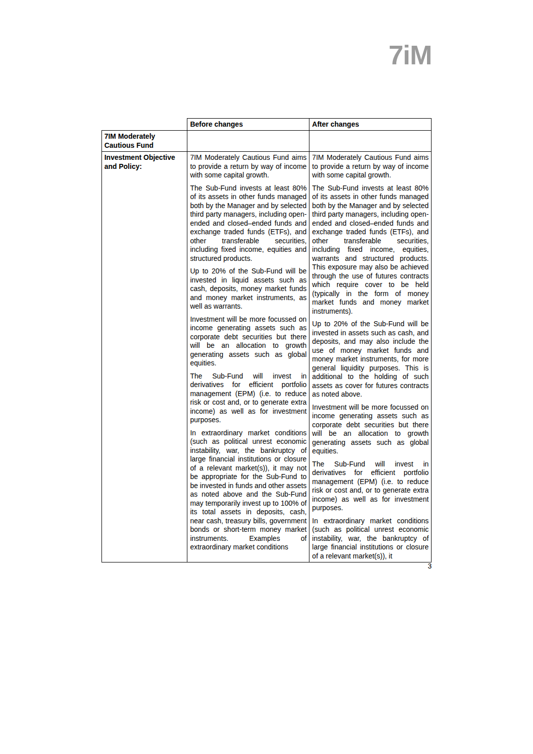7iM
| | Before changes | After changes |
| 7IM Moderately Cautious Fund | | |
| Investment Objective and Policy: | 7IM Moderately Cautious Fund aims to provide a return by way of income with some capital growth. The Sub-Fund invests at least 80% of its assets in other funds managed both by the Manager and by selected third party managers, including open-ended and closed–ended funds and exchange traded funds (ETFs), and other transferable securities, including fixed income, equities and structured products. Up to 20% of the Sub-Fund will be invested in liquid assets such as cash, deposits, money market funds and money market instruments, as well as warrants. Investment will be more focussed on income generating assets such as corporate debt securities but there will be an allocation to growth generating assets such as global equities. The Sub-Fund will invest in derivatives for efficient portfolio management (EPM) (i.e. to reduce risk or cost and, or to generate extra income) as well as for investment purposes. In extraordinary market conditions (such as political unrest economic instability, war, the bankruptcy of large financial institutions or closure of a relevant market(s)), it may not be appropriate for the Sub-Fund to be invested in funds and other assets as noted above and the Sub-Fund may temporarily invest up to 100% of its total assets in deposits, cash, near cash, treasury bills, government bonds or short-term money market instruments. Examples of extraordinary market conditions | 7IM Moderately Cautious Fund aims to provide a return by way of income with some capital growth. The Sub-Fund invests at least 80% of its assets in other funds managed both by the Manager and by selected third party managers, including open-ended and closed–ended funds and exchange traded funds (ETFs), and other transferable securities, including fixed income, equities, warrants and structured products. This exposure may also be achieved through the use of futures contracts which require cover to be held (typically in the form of money market funds and money market instruments). Up to 20% of the Sub-Fund will be invested in assets such as cash, and deposits, and may also include the use of money market funds and money market instruments, for more general liquidity purposes. This is additional to the holding of such assets as cover for futures contracts as noted above. Investment will be more focussed on income generating assets such as corporate debt securities but there will be an allocation to growth generating assets such as global equities. The Sub-Fund will invest in derivatives for efficient portfolio management (EPM) (i.e. to reduce risk or cost and, or to generate extra income) as well as for investment purposes. In extraordinary market conditions (such as political unrest economic instability, war, the bankruptcy of large financial institutions or closure of a relevant market(s)), it |
3